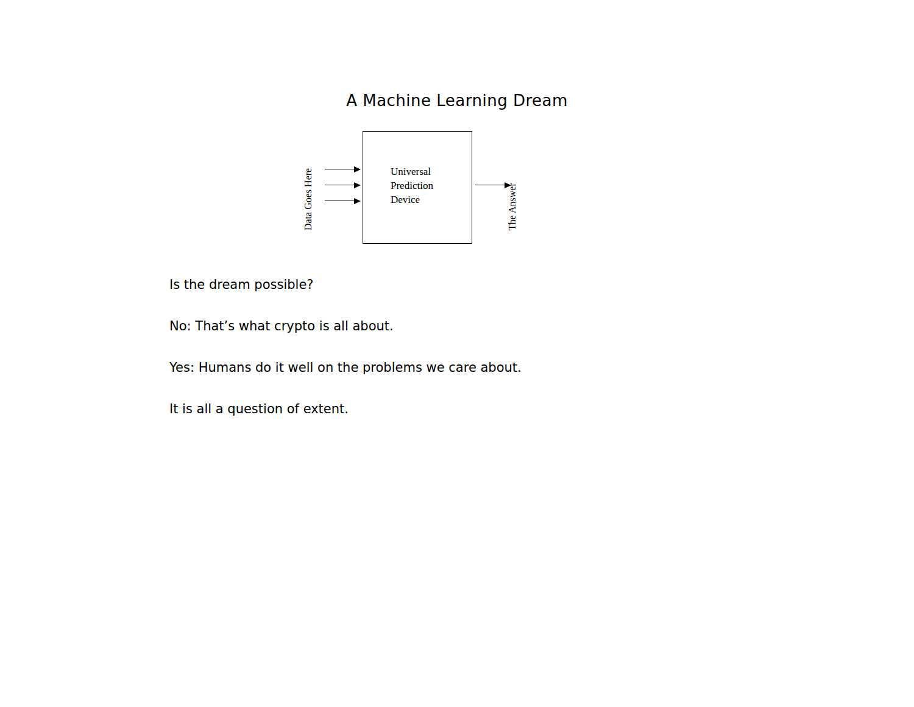A Machine Learning Dream
Data Goes Here The Answer
Universal
Prediction
Device
Is the dream possible?
No: That’s what crypto is all about.
Yes: Humans do it well on the problems we care about.
It is all a question of extent.